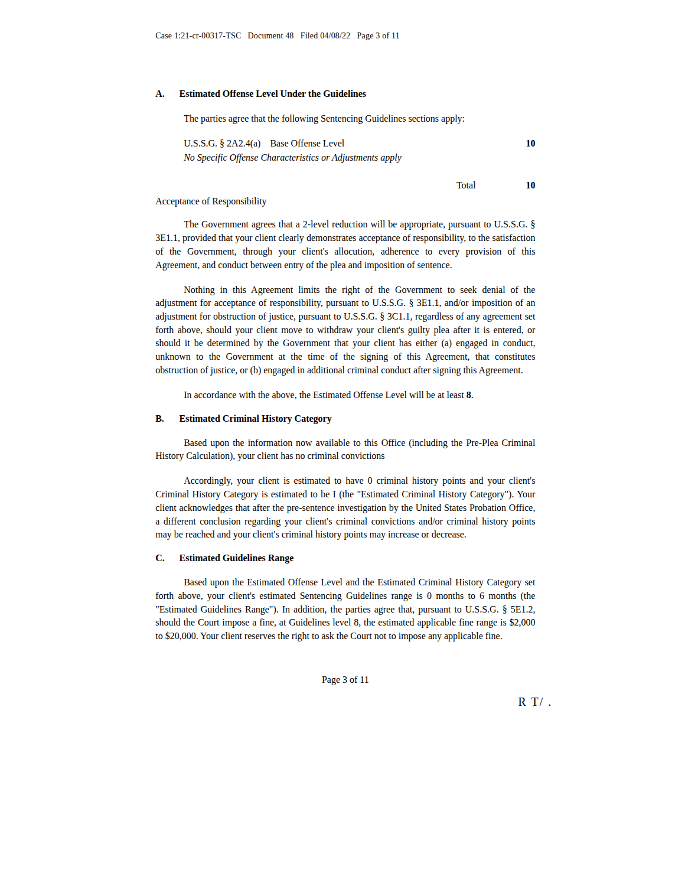Case 1:21-cr-00317-TSC Document 48 Filed 04/08/22 Page 3 of 11
A. Estimated Offense Level Under the Guidelines
The parties agree that the following Sentencing Guidelines sections apply:
U.S.S.G. § 2A2.4(a) Base Offense Level 10
No Specific Offense Characteristics or Adjustments apply
Total 10
Acceptance of Responsibility
The Government agrees that a 2-level reduction will be appropriate, pursuant to U.S.S.G. § 3E1.1, provided that your client clearly demonstrates acceptance of responsibility, to the satisfaction of the Government, through your client's allocution, adherence to every provision of this Agreement, and conduct between entry of the plea and imposition of sentence.
Nothing in this Agreement limits the right of the Government to seek denial of the adjustment for acceptance of responsibility, pursuant to U.S.S.G. § 3E1.1, and/or imposition of an adjustment for obstruction of justice, pursuant to U.S.S.G. § 3C1.1, regardless of any agreement set forth above, should your client move to withdraw your client's guilty plea after it is entered, or should it be determined by the Government that your client has either (a) engaged in conduct, unknown to the Government at the time of the signing of this Agreement, that constitutes obstruction of justice, or (b) engaged in additional criminal conduct after signing this Agreement.
In accordance with the above, the Estimated Offense Level will be at least 8.
B. Estimated Criminal History Category
Based upon the information now available to this Office (including the Pre-Plea Criminal History Calculation), your client has no criminal convictions
Accordingly, your client is estimated to have 0 criminal history points and your client's Criminal History Category is estimated to be I (the "Estimated Criminal History Category"). Your client acknowledges that after the pre-sentence investigation by the United States Probation Office, a different conclusion regarding your client's criminal convictions and/or criminal history points may be reached and your client's criminal history points may increase or decrease.
C. Estimated Guidelines Range
Based upon the Estimated Offense Level and the Estimated Criminal History Category set forth above, your client's estimated Sentencing Guidelines range is 0 months to 6 months (the "Estimated Guidelines Range"). In addition, the parties agree that, pursuant to U.S.S.G. § 5E1.2, should the Court impose a fine, at Guidelines level 8, the estimated applicable fine range is $2,000 to $20,000. Your client reserves the right to ask the Court not to impose any applicable fine.
Page 3 of 11
R T/ .